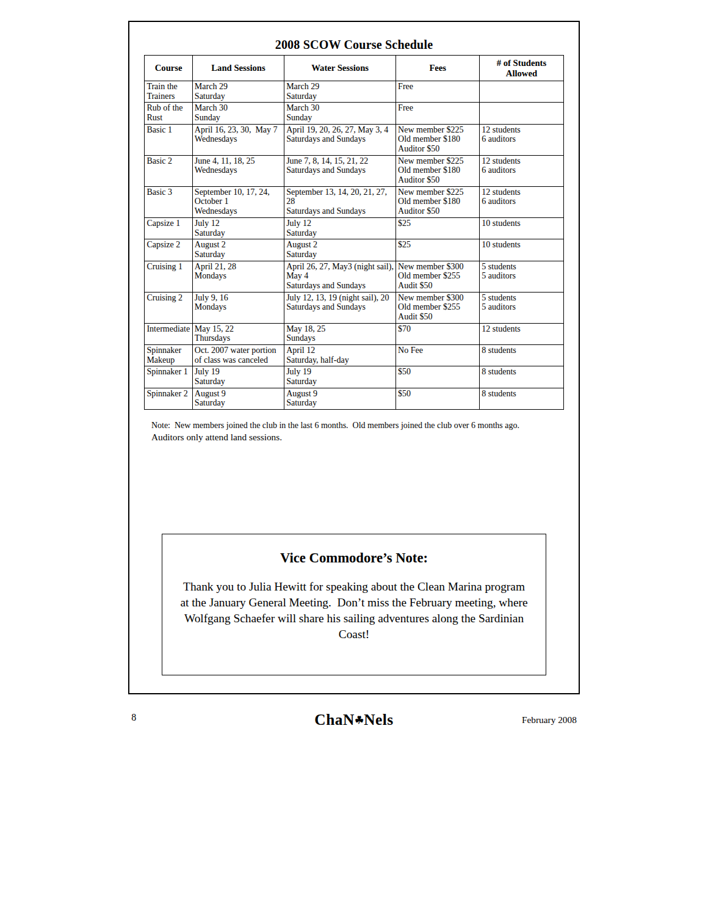2008 SCOW Course Schedule
| Course | Land Sessions | Water Sessions | Fees | # of Students Allowed |
| --- | --- | --- | --- | --- |
| Train the Trainers | March 29 Saturday | March 29 Saturday | Free | |
| Rub of the Rust | March 30 Sunday | March 30 Sunday | Free | |
| Basic 1 | April 16, 23, 30, May 7 Wednesdays | April 19, 20, 26, 27, May 3, 4 Saturdays and Sundays | New member $225 Old member $180 Auditor $50 | 12 students 6 auditors |
| Basic 2 | June 4, 11, 18, 25 Wednesdays | June 7, 8, 14, 15, 21, 22 Saturdays and Sundays | New member $225 Old member $180 Auditor $50 | 12 students 6 auditors |
| Basic 3 | September 10, 17, 24, October 1 Wednesdays | September 13, 14, 20, 21, 27, 28 Saturdays and Sundays | New member $225 Old member $180 Auditor $50 | 12 students 6 auditors |
| Capsize 1 | July 12 Saturday | July 12 Saturday | $25 | 10 students |
| Capsize 2 | August 2 Saturday | August 2 Saturday | $25 | 10 students |
| Cruising 1 | April 21, 28 Mondays | April 26, 27, May3 (night sail), May 4 Saturdays and Sundays | New member $300 Old member $255 Audit $50 | 5 students 5 auditors |
| Cruising 2 | July 9, 16 Mondays | July 12, 13, 19 (night sail), 20 Saturdays and Sundays | New member $300 Old member $255 Audit $50 | 5 students 5 auditors |
| Intermediate | May 15, 22 Thursdays | May 18, 25 Sundays | $70 | 12 students |
| Spinnaker Makeup | Oct. 2007 water portion of class was canceled | April 12 Saturday, half-day | No Fee | 8 students |
| Spinnaker 1 | July 19 Saturday | July 19 Saturday | $50 | 8 students |
| Spinnaker 2 | August 9 Saturday | August 9 Saturday | $50 | 8 students |
Note: New members joined the club in the last 6 months. Old members joined the club over 6 months ago.
Auditors only attend land sessions.
Vice Commodore’s Note:
Thank you to Julia Hewitt for speaking about the Clean Marina program at the January General Meeting. Don’t miss the February meeting, where Wolfgang Schaefer will share his sailing adventures along the Sardinian Coast!
8 ChaN☘Nels February 2008